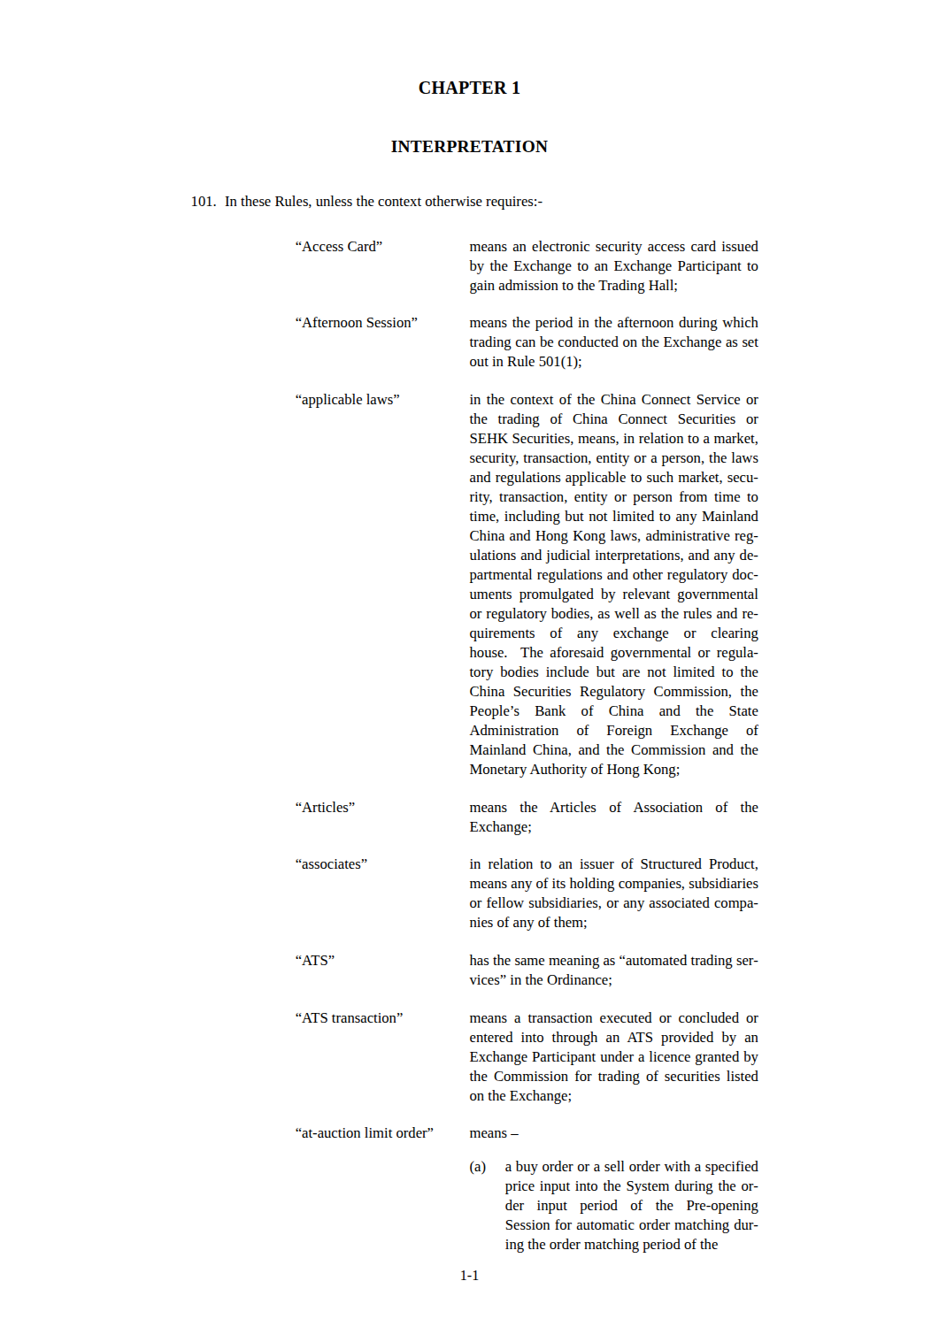CHAPTER 1
INTERPRETATION
101. In these Rules, unless the context otherwise requires:-
| “Access Card” | means an electronic security access card issued by the Exchange to an Exchange Participant to gain admission to the Trading Hall; |
| “Afternoon Session” | means the period in the afternoon during which trading can be conducted on the Exchange as set out in Rule 501(1); |
| “applicable laws” | in the context of the China Connect Service or the trading of China Connect Securities or SEHK Securities, means, in relation to a market, security, transaction, entity or a person, the laws and regulations applicable to such market, security, transaction, entity or person from time to time, including but not limited to any Mainland China and Hong Kong laws, administrative regulations and judicial interpretations, and any departmental regulations and other regulatory documents promulgated by relevant governmental or regulatory bodies, as well as the rules and requirements of any exchange or clearing house. The aforesaid governmental or regulatory bodies include but are not limited to the China Securities Regulatory Commission, the People’s Bank of China and the State Administration of Foreign Exchange of Mainland China, and the Commission and the Monetary Authority of Hong Kong; |
| “Articles” | means the Articles of Association of the Exchange; |
| “associates” | in relation to an issuer of Structured Product, means any of its holding companies, subsidiaries or fellow subsidiaries, or any associated companies of any of them; |
| “ATS” | has the same meaning as “automated trading services” in the Ordinance; |
| “ATS transaction” | means a transaction executed or concluded or entered into through an ATS provided by an Exchange Participant under a licence granted by the Commission for trading of securities listed on the Exchange; |
| “at-auction limit order” | means – (a) a buy order or a sell order with a specified price input into the System during the order input period of the Pre-opening Session for automatic order matching during the order matching period of the |
1-1